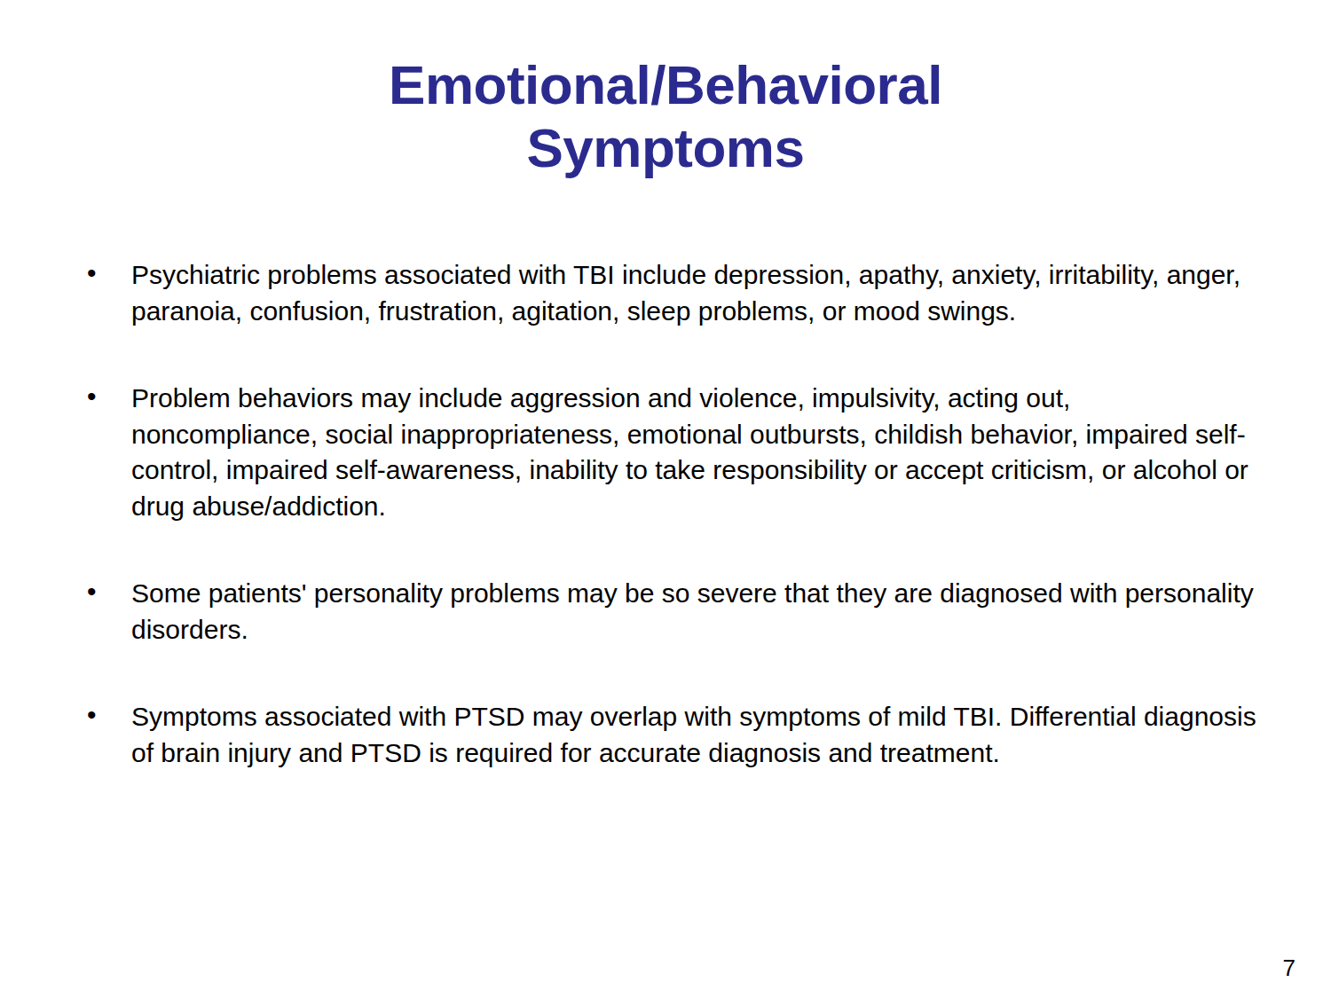Emotional/Behavioral
Symptoms
Psychiatric problems associated with TBI include depression, apathy, anxiety, irritability, anger, paranoia, confusion, frustration, agitation, sleep problems, or mood swings.
Problem behaviors may include aggression and violence, impulsivity, acting out, noncompliance, social inappropriateness, emotional outbursts, childish behavior, impaired self-control, impaired self-awareness, inability to take responsibility or accept criticism, or alcohol or drug abuse/addiction.
Some patients' personality problems may be so severe that they are diagnosed with personality disorders.
Symptoms associated with PTSD may overlap with symptoms of mild TBI. Differential diagnosis of brain injury and PTSD is required for accurate diagnosis and treatment.
7